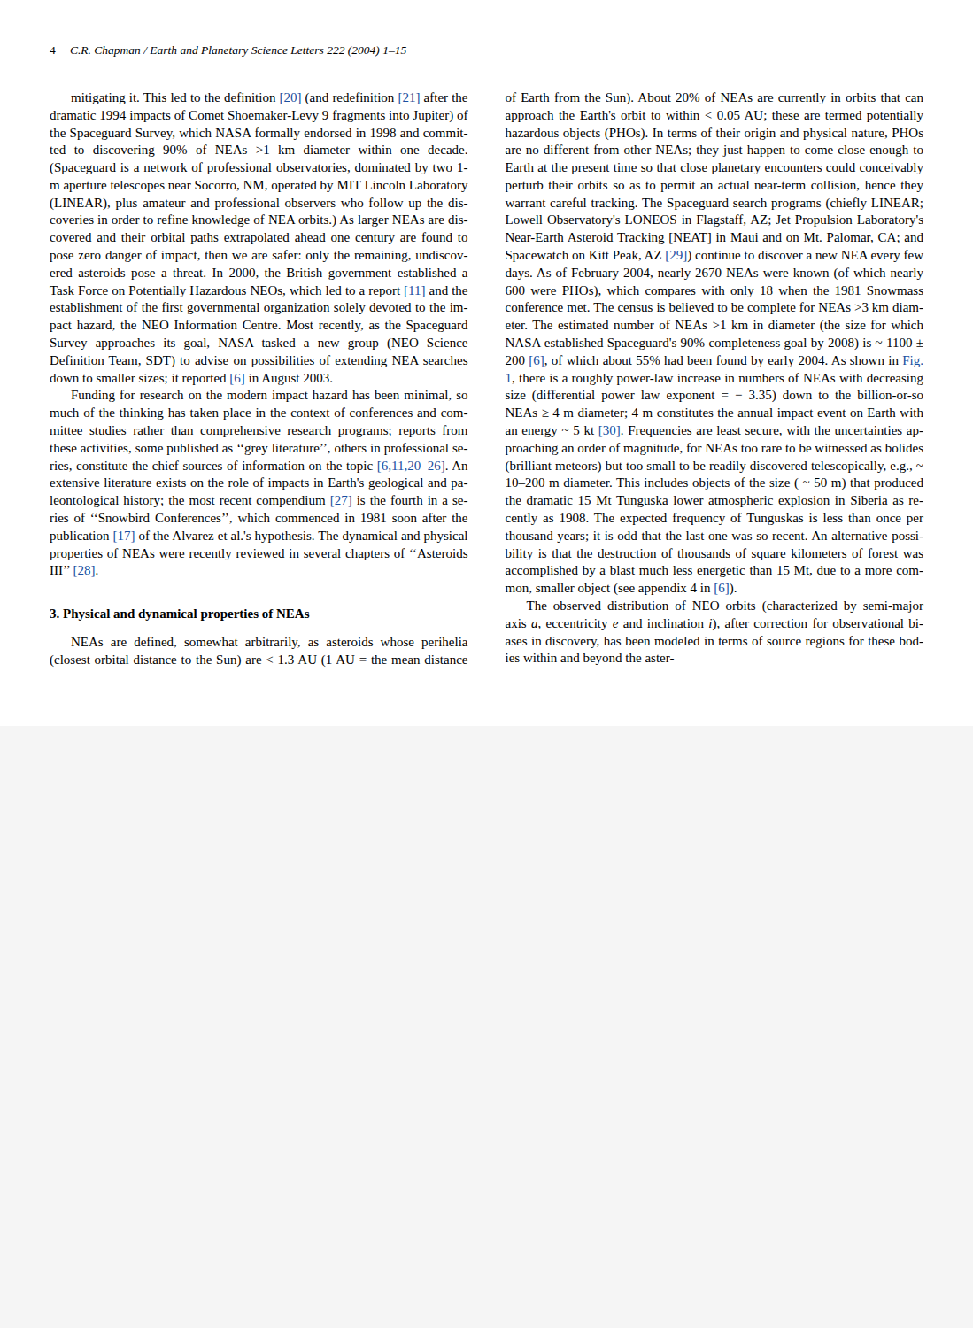4 C.R. Chapman / Earth and Planetary Science Letters 222 (2004) 1–15
mitigating it. This led to the definition [20] (and redefinition [21] after the dramatic 1994 impacts of Comet Shoemaker-Levy 9 fragments into Jupiter) of the Spaceguard Survey, which NASA formally endorsed in 1998 and committed to discovering 90% of NEAs >1 km diameter within one decade. (Spaceguard is a network of professional observatories, dominated by two 1-m aperture telescopes near Socorro, NM, operated by MIT Lincoln Laboratory (LINEAR), plus amateur and professional observers who follow up the discoveries in order to refine knowledge of NEA orbits.) As larger NEAs are discovered and their orbital paths extrapolated ahead one century are found to pose zero danger of impact, then we are safer: only the remaining, undiscovered asteroids pose a threat. In 2000, the British government established a Task Force on Potentially Hazardous NEOs, which led to a report [11] and the establishment of the first governmental organization solely devoted to the impact hazard, the NEO Information Centre. Most recently, as the Spaceguard Survey approaches its goal, NASA tasked a new group (NEO Science Definition Team, SDT) to advise on possibilities of extending NEA searches down to smaller sizes; it reported [6] in August 2003.
Funding for research on the modern impact hazard has been minimal, so much of the thinking has taken place in the context of conferences and committee studies rather than comprehensive research programs; reports from these activities, some published as ‘‘grey literature’’, others in professional series, constitute the chief sources of information on the topic [6,11,20–26]. An extensive literature exists on the role of impacts in Earth's geological and paleontological history; the most recent compendium [27] is the fourth in a series of ‘‘Snowbird Conferences’’, which commenced in 1981 soon after the publication [17] of the Alvarez et al.'s hypothesis. The dynamical and physical properties of NEAs were recently reviewed in several chapters of ‘‘Asteroids III’’ [28].
3. Physical and dynamical properties of NEAs
NEAs are defined, somewhat arbitrarily, as asteroids whose perihelia (closest orbital distance to the Sun) are < 1.3 AU (1 AU = the mean distance of Earth from the Sun). About 20% of NEAs are currently in orbits that can approach the Earth's orbit to within < 0.05 AU; these are termed potentially hazardous objects (PHOs). In terms of their origin and physical nature, PHOs are no different from other NEAs; they just happen to come close enough to Earth at the present time so that close planetary encounters could conceivably perturb their orbits so as to permit an actual near-term collision, hence they warrant careful tracking. The Spaceguard search programs (chiefly LINEAR; Lowell Observatory's LONEOS in Flagstaff, AZ; Jet Propulsion Laboratory's Near-Earth Asteroid Tracking [NEAT] in Maui and on Mt. Palomar, CA; and Spacewatch on Kitt Peak, AZ [29]) continue to discover a new NEA every few days. As of February 2004, nearly 2670 NEAs were known (of which nearly 600 were PHOs), which compares with only 18 when the 1981 Snowmass conference met. The census is believed to be complete for NEAs >3 km diameter. The estimated number of NEAs >1 km in diameter (the size for which NASA established Spaceguard's 90% completeness goal by 2008) is ~ 1100 ± 200 [6], of which about 55% had been found by early 2004. As shown in Fig. 1, there is a roughly power-law increase in numbers of NEAs with decreasing size (differential power law exponent = − 3.35) down to the billion-or-so NEAs ≥ 4 m diameter; 4 m constitutes the annual impact event on Earth with an energy ~ 5 kt [30]. Frequencies are least secure, with the uncertainties approaching an order of magnitude, for NEAs too rare to be witnessed as bolides (brilliant meteors) but too small to be readily discovered telescopically, e.g., ~ 10–200 m diameter. This includes objects of the size ( ~ 50 m) that produced the dramatic 15 Mt Tunguska lower atmospheric explosion in Siberia as recently as 1908. The expected frequency of Tunguskas is less than once per thousand years; it is odd that the last one was so recent. An alternative possibility is that the destruction of thousands of square kilometers of forest was accomplished by a blast much less energetic than 15 Mt, due to a more common, smaller object (see appendix 4 in [6]).
The observed distribution of NEO orbits (characterized by semi-major axis a, eccentricity e and inclination i), after correction for observational biases in discovery, has been modeled in terms of source regions for these bodies within and beyond the aster-